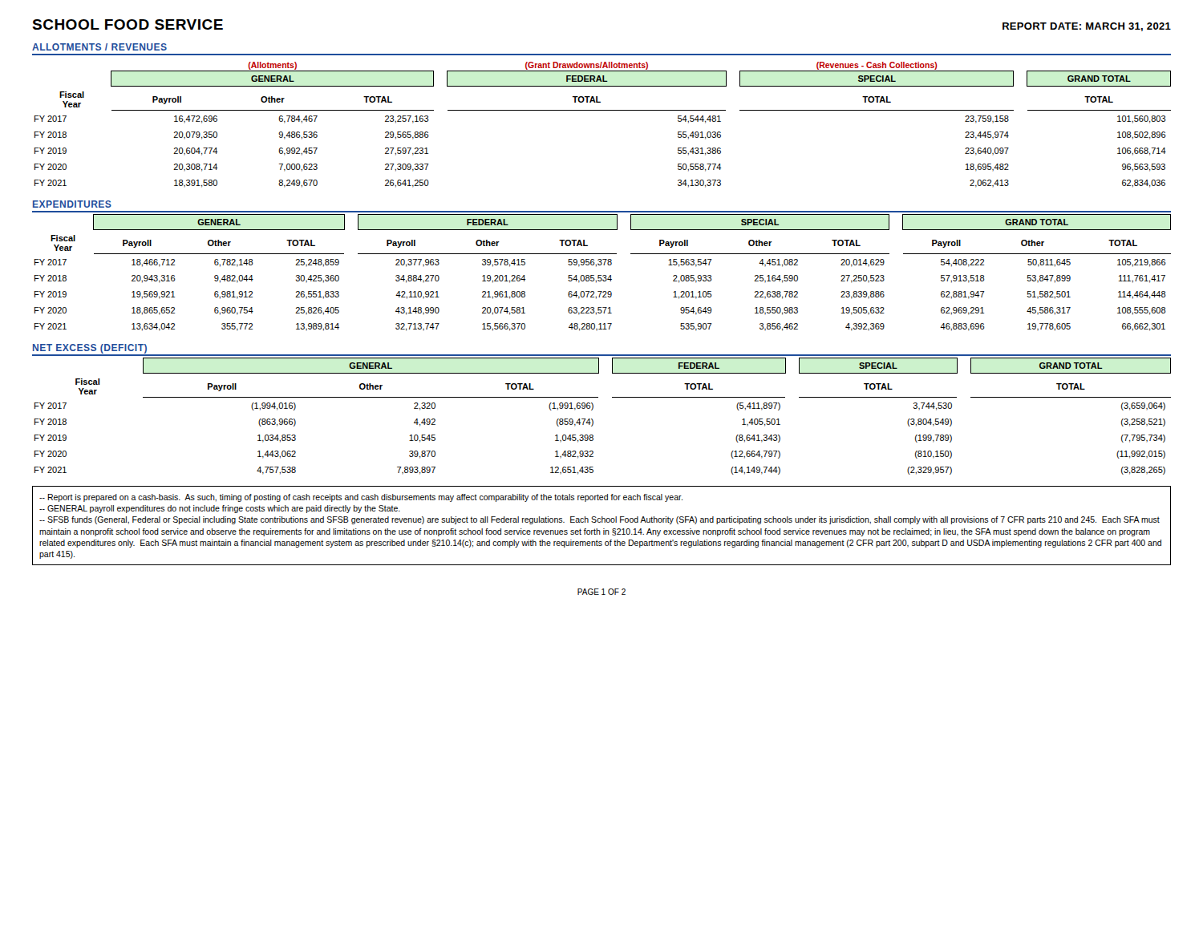SCHOOL FOOD SERVICE
REPORT DATE: MARCH 31, 2021
ALLOTMENTS / REVENUES
| | (Allotments) | | (Grant Drawdowns/Allotments) | | (Revenues - Cash Collections) | | |
| | GENERAL | | FEDERAL | | SPECIAL | | GRAND TOTAL |
| Fiscal Year | Payroll | Other | TOTAL | | TOTAL | | TOTAL | | TOTAL |
| FY 2017 | 16,472,696 | 6,784,467 | 23,257,163 | | 54,544,481 | | 23,759,158 | | 101,560,803 |
| FY 2018 | 20,079,350 | 9,486,536 | 29,565,886 | | 55,491,036 | | 23,445,974 | | 108,502,896 |
| FY 2019 | 20,604,774 | 6,992,457 | 27,597,231 | | 55,431,386 | | 23,640,097 | | 106,668,714 |
| FY 2020 | 20,308,714 | 7,000,623 | 27,309,337 | | 50,558,774 | | 18,695,482 | | 96,563,593 |
| FY 2021 | 18,391,580 | 8,249,670 | 26,641,250 | | 34,130,373 | | 2,062,413 | | 62,834,036 |
EXPENDITURES
| | GENERAL | | FEDERAL | | SPECIAL | | GRAND TOTAL |
| Fiscal Year | Payroll | Other | TOTAL | | Payroll | Other | TOTAL | | Payroll | Other | TOTAL | | Payroll | Other | TOTAL |
| FY 2017 | 18,466,712 | 6,782,148 | 25,248,859 | | 20,377,963 | 39,578,415 | 59,956,378 | | 15,563,547 | 4,451,082 | 20,014,629 | | 54,408,222 | 50,811,645 | 105,219,866 |
| FY 2018 | 20,943,316 | 9,482,044 | 30,425,360 | | 34,884,270 | 19,201,264 | 54,085,534 | | 2,085,933 | 25,164,590 | 27,250,523 | | 57,913,518 | 53,847,899 | 111,761,417 |
| FY 2019 | 19,569,921 | 6,981,912 | 26,551,833 | | 42,110,921 | 21,961,808 | 64,072,729 | | 1,201,105 | 22,638,782 | 23,839,886 | | 62,881,947 | 51,582,501 | 114,464,448 |
| FY 2020 | 18,865,652 | 6,960,754 | 25,826,405 | | 43,148,990 | 20,074,581 | 63,223,571 | | 954,649 | 18,550,983 | 19,505,632 | | 62,969,291 | 45,586,317 | 108,555,608 |
| FY 2021 | 13,634,042 | 355,772 | 13,989,814 | | 32,713,747 | 15,566,370 | 48,280,117 | | 535,907 | 3,856,462 | 4,392,369 | | 46,883,696 | 19,778,605 | 66,662,301 |
NET EXCESS (DEFICIT)
| | GENERAL | | FEDERAL | | SPECIAL | | GRAND TOTAL |
| Fiscal Year | Payroll | Other | TOTAL | | TOTAL | | TOTAL | | TOTAL |
| FY 2017 | (1,994,016) | 2,320 | (1,991,696) | | (5,411,897) | | 3,744,530 | | (3,659,064) |
| FY 2018 | (863,966) | 4,492 | (859,474) | | 1,405,501 | | (3,804,549) | | (3,258,521) |
| FY 2019 | 1,034,853 | 10,545 | 1,045,398 | | (8,641,343) | | (199,789) | | (7,795,734) |
| FY 2020 | 1,443,062 | 39,870 | 1,482,932 | | (12,664,797) | | (810,150) | | (11,992,015) |
| FY 2021 | 4,757,538 | 7,893,897 | 12,651,435 | | (14,149,744) | | (2,329,957) | | (3,828,265) |
-- Report is prepared on a cash-basis. As such, timing of posting of cash receipts and cash disbursements may affect comparability of the totals reported for each fiscal year.
-- GENERAL payroll expenditures do not include fringe costs which are paid directly by the State.
-- SFSB funds (General, Federal or Special including State contributions and SFSB generated revenue) are subject to all Federal regulations. Each School Food Authority (SFA) and participating schools under its jurisdiction, shall comply with all provisions of 7 CFR parts 210 and 245. Each SFA must maintain a nonprofit school food service and observe the requirements for and limitations on the use of nonprofit school food service revenues set forth in §210.14. Any excessive nonprofit school food service revenues may not be reclaimed; in lieu, the SFA must spend down the balance on program related expenditures only. Each SFA must maintain a financial management system as prescribed under §210.14(c); and comply with the requirements of the Department's regulations regarding financial management (2 CFR part 200, subpart D and USDA implementing regulations 2 CFR part 400 and part 415).
PAGE 1 OF 2